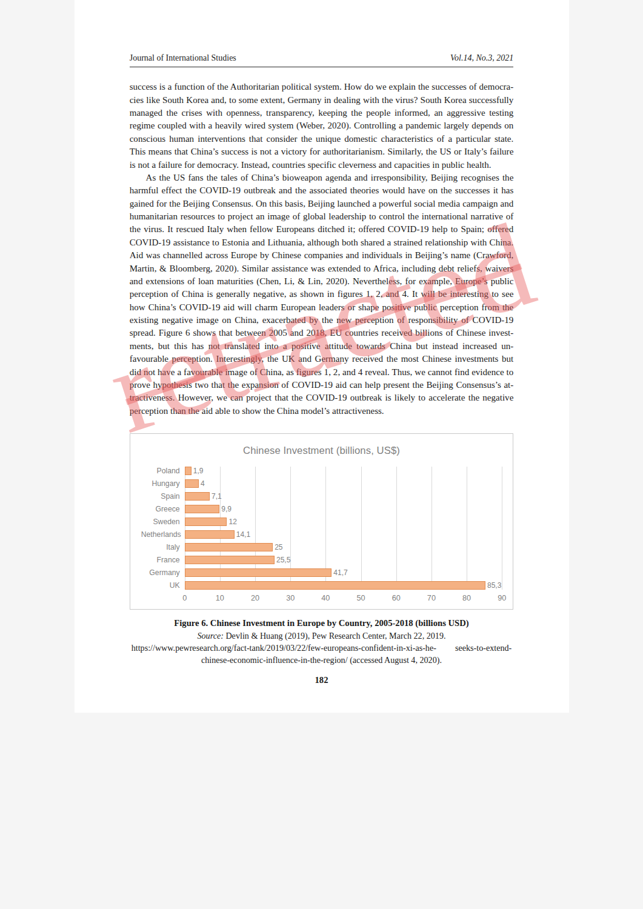Journal of International Studies
Vol.14, No.3, 2021
success is a function of the Authoritarian political system. How do we explain the successes of democracies like South Korea and, to some extent, Germany in dealing with the virus? South Korea successfully managed the crises with openness, transparency, keeping the people informed, an aggressive testing regime coupled with a heavily wired system (Weber, 2020). Controlling a pandemic largely depends on conscious human interventions that consider the unique domestic characteristics of a particular state. This means that China’s success is not a victory for authoritarianism. Similarly, the US or Italy’s failure is not a failure for democracy. Instead, countries specific cleverness and capacities in public health.
As the US fans the tales of China’s bioweapon agenda and irresponsibility, Beijing recognises the harmful effect the COVID-19 outbreak and the associated theories would have on the successes it has gained for the Beijing Consensus. On this basis, Beijing launched a powerful social media campaign and humanitarian resources to project an image of global leadership to control the international narrative of the virus. It rescued Italy when fellow Europeans ditched it; offered COVID-19 help to Spain; offered COVID-19 assistance to Estonia and Lithuania, although both shared a strained relationship with China. Aid was channelled across Europe by Chinese companies and individuals in Beijing’s name (Crawford, Martin, & Bloomberg, 2020). Similar assistance was extended to Africa, including debt reliefs, waivers and extensions of loan maturities (Chen, Li, & Lin, 2020). Nevertheless, for example, Europe’s public perception of China is generally negative, as shown in figures 1, 2, and 4. It will be interesting to see how China’s COVID-19 aid will charm European leaders or shape positive public perception from the existing negative image on China, exacerbated by the new perception of responsibility of COVID-19 spread. Figure 6 shows that between 2005 and 2018, EU countries received billions of Chinese investments, but this has not translated into a positive attitude towards China but instead increased unfavourable perception. Interestingly, the UK and Germany received the most Chinese investments but did not have a favourable image of China, as figures 1, 2, and 4 reveal. Thus, we cannot find evidence to prove hypothesis two that the expansion of COVID-19 aid can help present the Beijing Consensus’s attractiveness. However, we can project that the COVID-19 outbreak is likely to accelerate the negative perception than the aid able to show the China model’s attractiveness.
Chinese Investment (billions, US$)
Poland
1,9
Hungary
4
Spain
7,1
Greece
9,9
Sweden
12
Netherlands
14,1
Italy
25
France
25,5
Germany
41,7
UK
85,3
0 10 20 30 40 50 60 70 80 90
Figure 6. Chinese Investment in Europe by Country, 2005-2018 (billions USD)
Source: Devlin & Huang (2019), Pew Research Center, March 22, 2019.
https://www.pewresearch.org/fact-tank/2019/03/22/few-europeans-confident-in-xi-as-he- seeks-to-extend-chinese-economic-influence-in-the-region/ (accessed August 4, 2020).
retracted
182